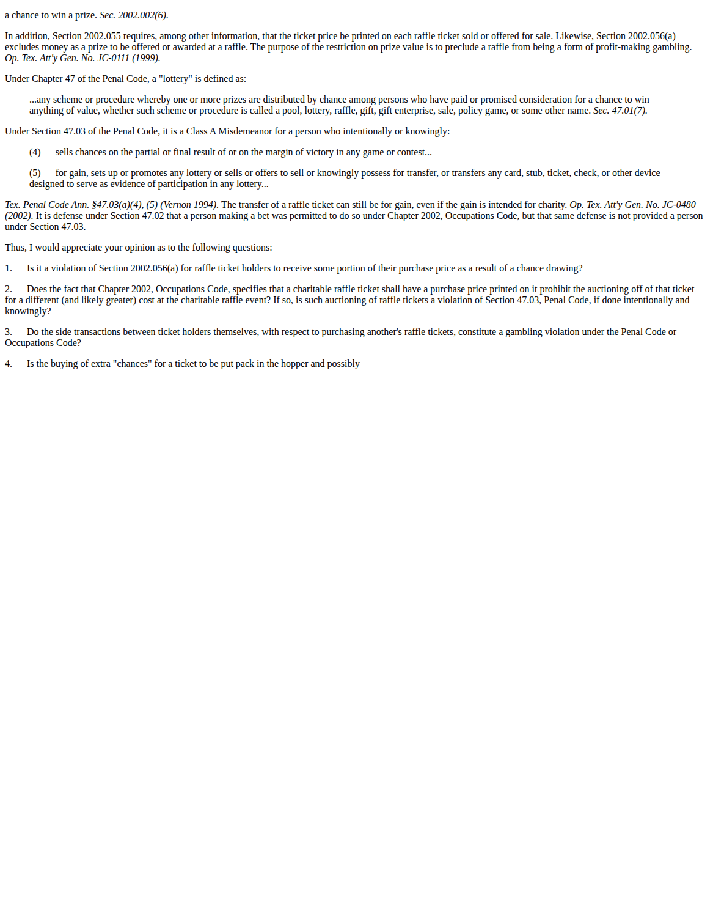a chance to win a prize. Sec. 2002.002(6).
In addition, Section 2002.055 requires, among other information, that the ticket price be printed on each raffle ticket sold or offered for sale. Likewise, Section 2002.056(a) excludes money as a prize to be offered or awarded at a raffle. The purpose of the restriction on prize value is to preclude a raffle from being a form of profit-making gambling. Op. Tex. Att'y Gen. No. JC-0111 (1999).
Under Chapter 47 of the Penal Code, a "lottery" is defined as:
...any scheme or procedure whereby one or more prizes are distributed by chance among persons who have paid or promised consideration for a chance to win anything of value, whether such scheme or procedure is called a pool, lottery, raffle, gift, gift enterprise, sale, policy game, or some other name. Sec. 47.01(7).
Under Section 47.03 of the Penal Code, it is a Class A Misdemeanor for a person who intentionally or knowingly:
(4) sells chances on the partial or final result of or on the margin of victory in any game or contest...
(5) for gain, sets up or promotes any lottery or sells or offers to sell or knowingly possess for transfer, or transfers any card, stub, ticket, check, or other device designed to serve as evidence of participation in any lottery...
Tex. Penal Code Ann. §47.03(a)(4), (5) (Vernon 1994). The transfer of a raffle ticket can still be for gain, even if the gain is intended for charity. Op. Tex. Att'y Gen. No. JC-0480 (2002). It is defense under Section 47.02 that a person making a bet was permitted to do so under Chapter 2002, Occupations Code, but that same defense is not provided a person under Section 47.03.
Thus, I would appreciate your opinion as to the following questions:
1. Is it a violation of Section 2002.056(a) for raffle ticket holders to receive some portion of their purchase price as a result of a chance drawing?
2. Does the fact that Chapter 2002, Occupations Code, specifies that a charitable raffle ticket shall have a purchase price printed on it prohibit the auctioning off of that ticket for a different (and likely greater) cost at the charitable raffle event? If so, is such auctioning of raffle tickets a violation of Section 47.03, Penal Code, if done intentionally and knowingly?
3. Do the side transactions between ticket holders themselves, with respect to purchasing another's raffle tickets, constitute a gambling violation under the Penal Code or Occupations Code?
4. Is the buying of extra "chances" for a ticket to be put pack in the hopper and possibly